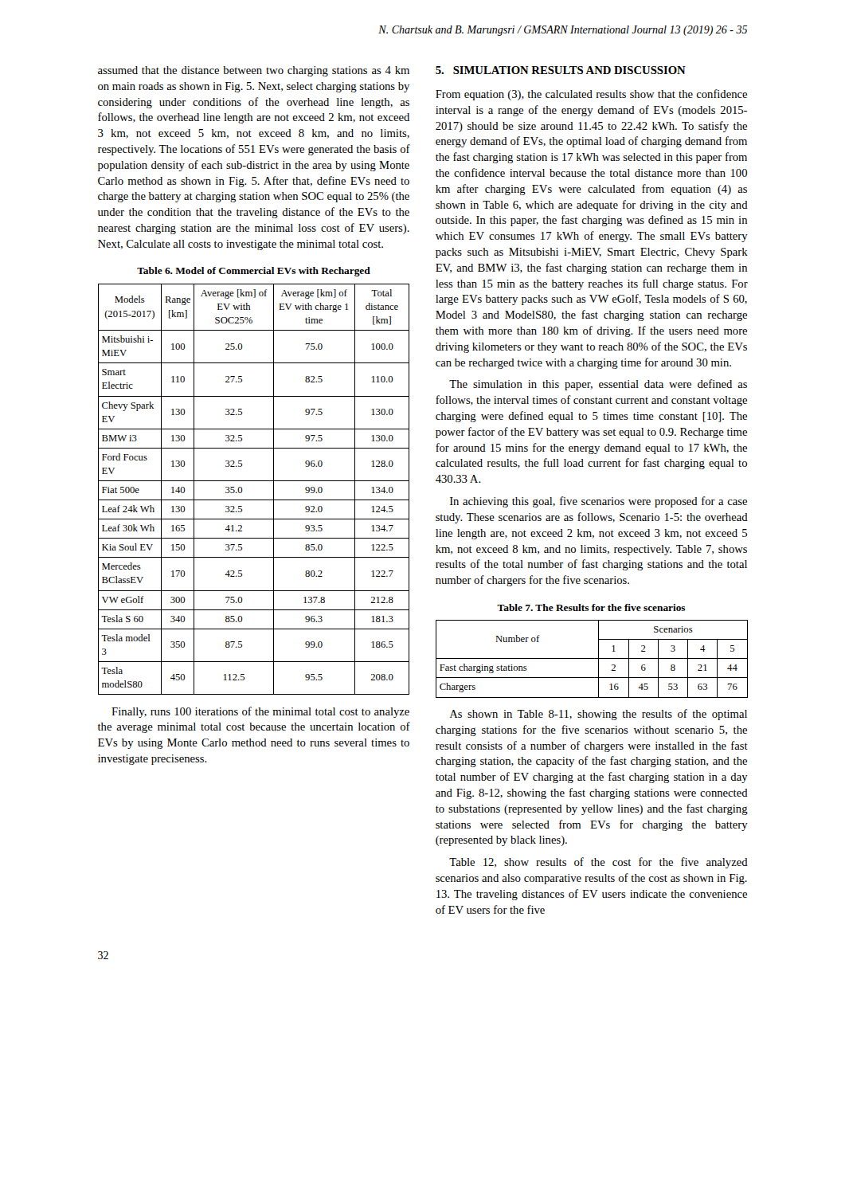N. Chartsuk and B. Marungsri / GMSARN International Journal 13 (2019) 26 - 35
assumed that the distance between two charging stations as 4 km on main roads as shown in Fig. 5. Next, select charging stations by considering under conditions of the overhead line length, as follows, the overhead line length are not exceed 2 km, not exceed 3 km, not exceed 5 km, not exceed 8 km, and no limits, respectively. The locations of 551 EVs were generated the basis of population density of each sub-district in the area by using Monte Carlo method as shown in Fig. 5. After that, define EVs need to charge the battery at charging station when SOC equal to 25% (the under the condition that the traveling distance of the EVs to the nearest charging station are the minimal loss cost of EV users). Next, Calculate all costs to investigate the minimal total cost.
Table 6. Model of Commercial EVs with Recharged
| Models (2015-2017) | Range [km] | Average [km] of EV with SOC25% | Average [km] of EV with charge 1 time | Total distance [km] |
| --- | --- | --- | --- | --- |
| Mitsbuishi i-MiEV | 100 | 25.0 | 75.0 | 100.0 |
| Smart Electric | 110 | 27.5 | 82.5 | 110.0 |
| Chevy Spark EV | 130 | 32.5 | 97.5 | 130.0 |
| BMW i3 | 130 | 32.5 | 97.5 | 130.0 |
| Ford Focus EV | 130 | 32.5 | 96.0 | 128.0 |
| Fiat 500e | 140 | 35.0 | 99.0 | 134.0 |
| Leaf 24k Wh | 130 | 32.5 | 92.0 | 124.5 |
| Leaf 30k Wh | 165 | 41.2 | 93.5 | 134.7 |
| Kia Soul EV | 150 | 37.5 | 85.0 | 122.5 |
| Mercedes BClassEV | 170 | 42.5 | 80.2 | 122.7 |
| VW eGolf | 300 | 75.0 | 137.8 | 212.8 |
| Tesla S 60 | 340 | 85.0 | 96.3 | 181.3 |
| Tesla model 3 | 350 | 87.5 | 99.0 | 186.5 |
| Tesla modelS80 | 450 | 112.5 | 95.5 | 208.0 |
Finally, runs 100 iterations of the minimal total cost to analyze the average minimal total cost because the uncertain location of EVs by using Monte Carlo method need to runs several times to investigate preciseness.
5. Simulation Results and Discussion
From equation (3), the calculated results show that the confidence interval is a range of the energy demand of EVs (models 2015-2017) should be size around 11.45 to 22.42 kWh. To satisfy the energy demand of EVs, the optimal load of charging demand from the fast charging station is 17 kWh was selected in this paper from the confidence interval because the total distance more than 100 km after charging EVs were calculated from equation (4) as shown in Table 6, which are adequate for driving in the city and outside. In this paper, the fast charging was defined as 15 min in which EV consumes 17 kWh of energy. The small EVs battery packs such as Mitsubishi i-MiEV, Smart Electric, Chevy Spark EV, and BMW i3, the fast charging station can recharge them in less than 15 min as the battery reaches its full charge status. For large EVs battery packs such as VW eGolf, Tesla models of S 60, Model 3 and ModelS80, the fast charging station can recharge them with more than 180 km of driving. If the users need more driving kilometers or they want to reach 80% of the SOC, the EVs can be recharged twice with a charging time for around 30 min.
The simulation in this paper, essential data were defined as follows, the interval times of constant current and constant voltage charging were defined equal to 5 times time constant [10]. The power factor of the EV battery was set equal to 0.9. Recharge time for around 15 mins for the energy demand equal to 17 kWh, the calculated results, the full load current for fast charging equal to 430.33 A.
In achieving this goal, five scenarios were proposed for a case study. These scenarios are as follows, Scenario 1-5: the overhead line length are, not exceed 2 km, not exceed 3 km, not exceed 5 km, not exceed 8 km, and no limits, respectively. Table 7, shows results of the total number of fast charging stations and the total number of chargers for the five scenarios.
Table 7. The Results for the five scenarios
| Number of | Scenarios |
| --- | --- |
| 1 | 2 | 3 | 4 | 5 |
| Fast charging stations | 2 | 6 | 8 | 21 | 44 |
| Chargers | 16 | 45 | 53 | 63 | 76 |
As shown in Table 8-11, showing the results of the optimal charging stations for the five scenarios without scenario 5, the result consists of a number of chargers were installed in the fast charging station, the capacity of the fast charging station, and the total number of EV charging at the fast charging station in a day and Fig. 8-12, showing the fast charging stations were connected to substations (represented by yellow lines) and the fast charging stations were selected from EVs for charging the battery (represented by black lines).
Table 12, show results of the cost for the five analyzed scenarios and also comparative results of the cost as shown in Fig. 13. The traveling distances of EV users indicate the convenience of EV users for the five
32